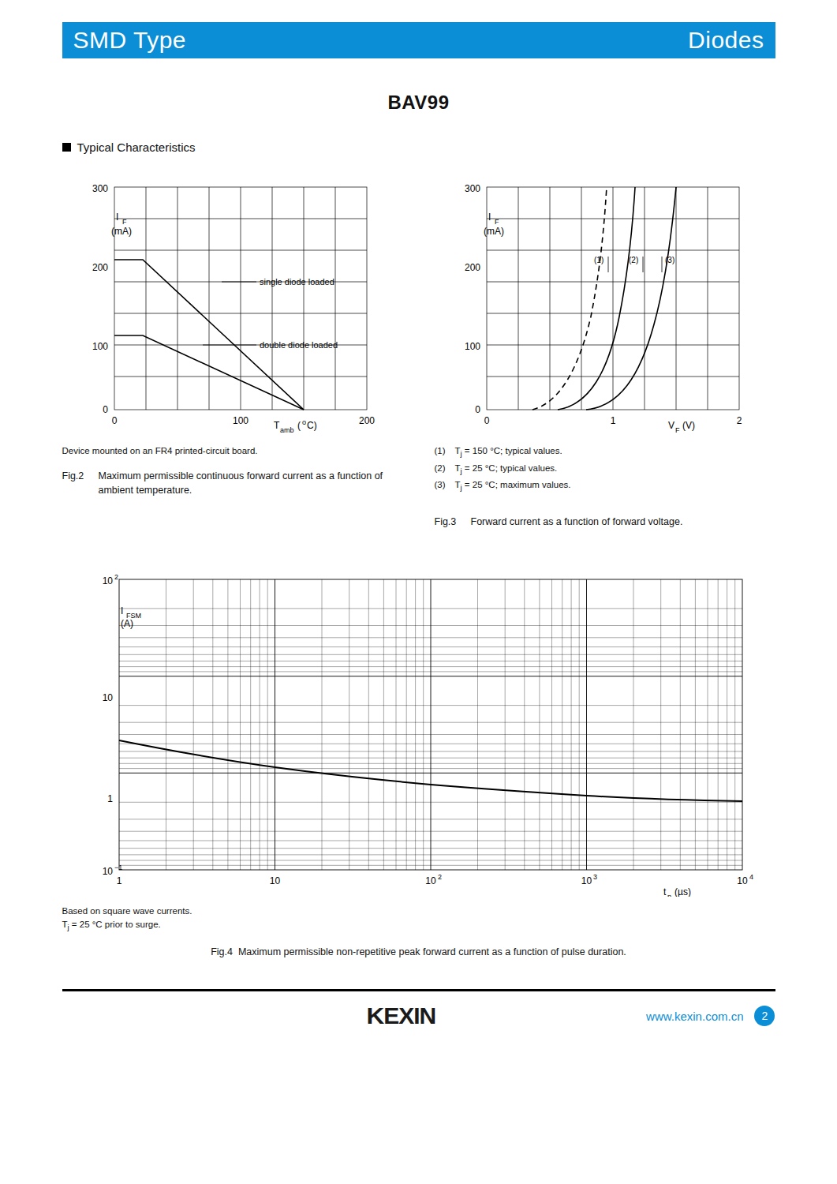SMD Type Diodes
BAV99
Typical Characteristics
300 200 100 0 I F (mA) single diode loaded double diode loaded 0 100 200 T amb ( o C)
Device mounted on an FR4 printed-circuit board.
Fig.2 Maximum permissible continuous forward current as a function of ambient temperature.
300 200 100 0 I F (mA) (1) (2) (3) 0 1 2 V F (V)
(1) Tj = 150 °C; typical values.
(2) Tj = 25 °C; typical values.
(3) Tj = 25 °C; maximum values.
Fig.3 Forward current as a function of forward voltage.
10 2 10 1 10 −1 I FSM (A) 1 10 10 2 10 3 10 4 t p (µs)
Based on square wave currents.
Tj = 25 °C prior to surge.
Fig.4 Maximum permissible non-repetitive peak forward current as a function of pulse duration.
KEXIN
www.kexin.com.cn 2